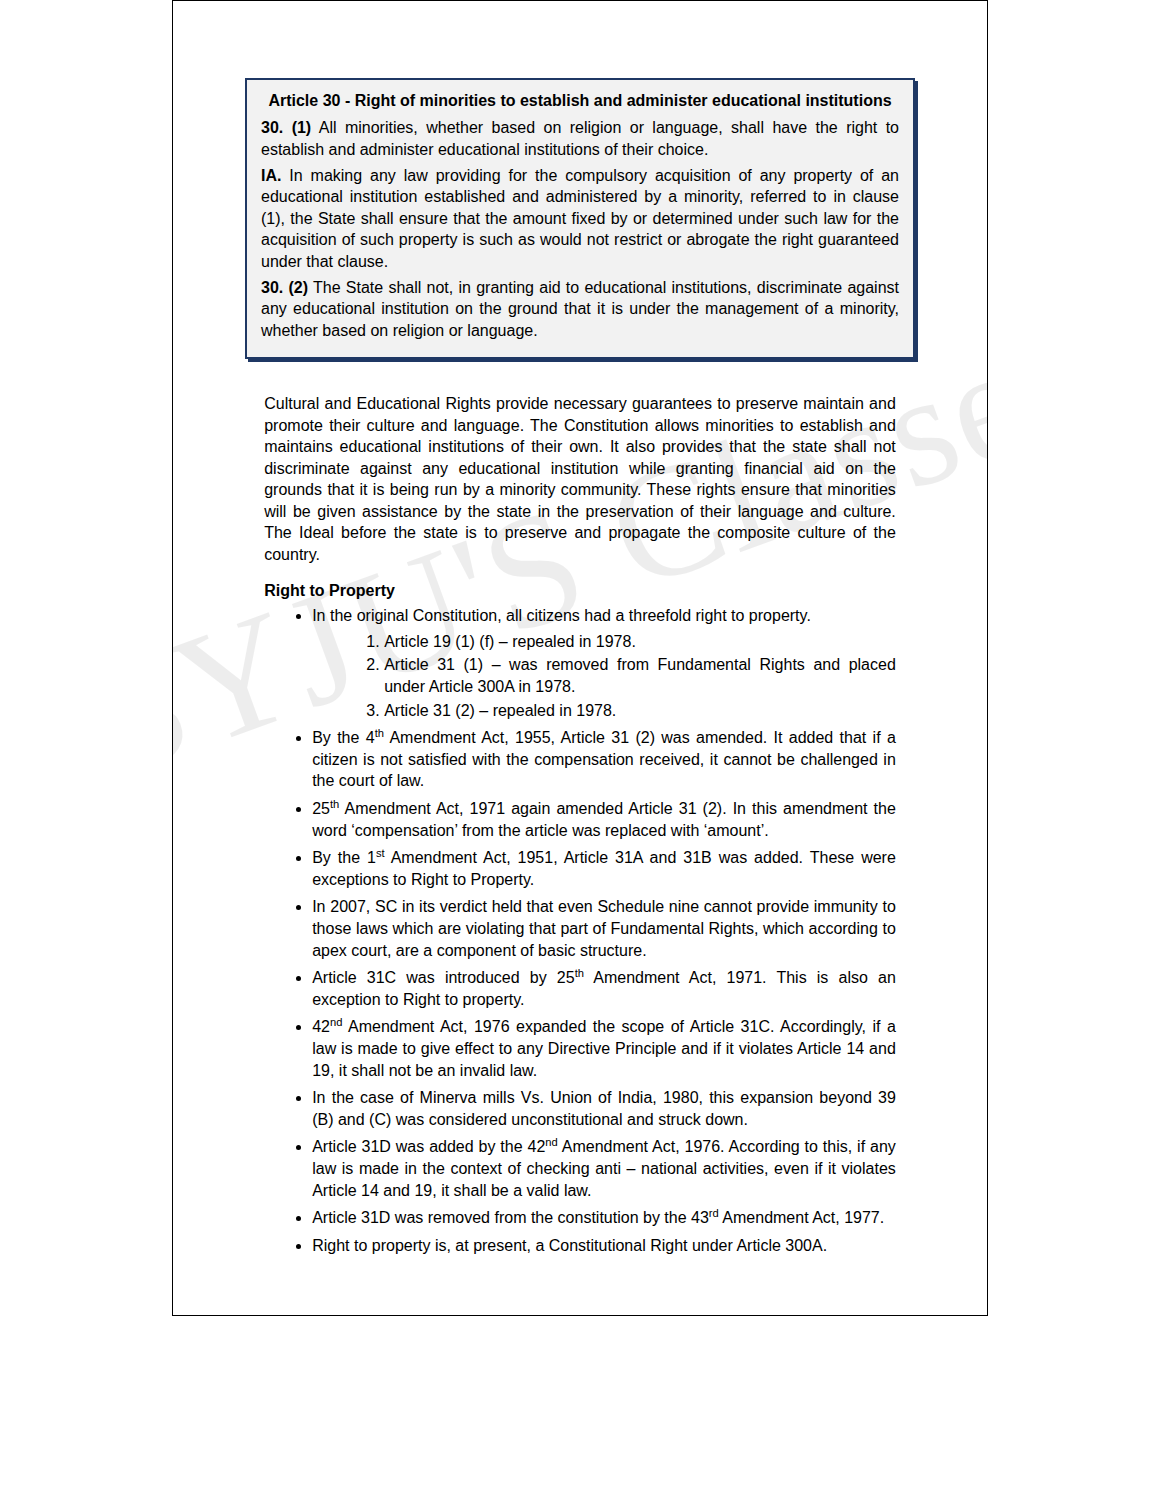BYJU'S Classes
Article 30 - Right of minorities to establish and administer educational institutions
30. (1) All minorities, whether based on religion or language, shall have the right to establish and administer educational institutions of their choice.
IA. In making any law providing for the compulsory acquisition of any property of an educational institution established and administered by a minority, referred to in clause (1), the State shall ensure that the amount fixed by or determined under such law for the acquisition of such property is such as would not restrict or abrogate the right guaranteed under that clause.
30. (2) The State shall not, in granting aid to educational institutions, discriminate against any educational institution on the ground that it is under the management of a minority, whether based on religion or language.
Cultural and Educational Rights provide necessary guarantees to preserve maintain and promote their culture and language. The Constitution allows minorities to establish and maintains educational institutions of their own. It also provides that the state shall not discriminate against any educational institution while granting financial aid on the grounds that it is being run by a minority community. These rights ensure that minorities will be given assistance by the state in the preservation of their language and culture. The Ideal before the state is to preserve and propagate the composite culture of the country.
Right to Property
In the original Constitution, all citizens had a threefold right to property.
Article 19 (1) (f) – repealed in 1978.
Article 31 (1) – was removed from Fundamental Rights and placed under Article 300A in 1978.
Article 31 (2) – repealed in 1978.
By the 4th Amendment Act, 1955, Article 31 (2) was amended. It added that if a citizen is not satisfied with the compensation received, it cannot be challenged in the court of law.
25th Amendment Act, 1971 again amended Article 31 (2). In this amendment the word ‘compensation’ from the article was replaced with ‘amount’.
By the 1st Amendment Act, 1951, Article 31A and 31B was added. These were exceptions to Right to Property.
In 2007, SC in its verdict held that even Schedule nine cannot provide immunity to those laws which are violating that part of Fundamental Rights, which according to apex court, are a component of basic structure.
Article 31C was introduced by 25th Amendment Act, 1971. This is also an exception to Right to property.
42nd Amendment Act, 1976 expanded the scope of Article 31C. Accordingly, if a law is made to give effect to any Directive Principle and if it violates Article 14 and 19, it shall not be an invalid law.
In the case of Minerva mills Vs. Union of India, 1980, this expansion beyond 39 (B) and (C) was considered unconstitutional and struck down.
Article 31D was added by the 42nd Amendment Act, 1976. According to this, if any law is made in the context of checking anti – national activities, even if it violates Article 14 and 19, it shall be a valid law.
Article 31D was removed from the constitution by the 43rd Amendment Act, 1977.
Right to property is, at present, a Constitutional Right under Article 300A.